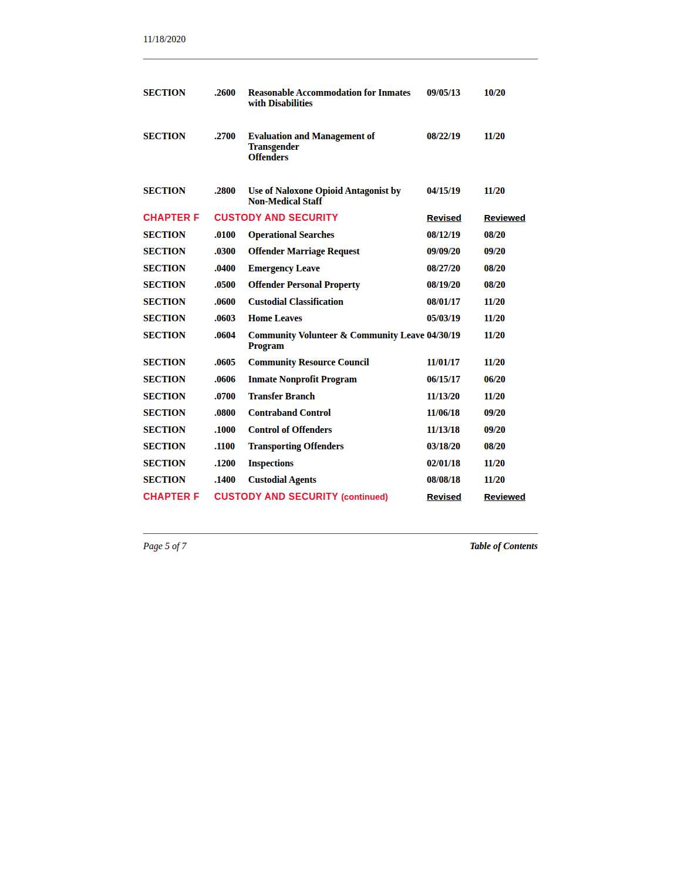11/18/2020
| SECTION | .2600 | Reasonable Accommodation for Inmates with Disabilities | 09/05/13 | 10/20 |
| SECTION | .2700 | Evaluation and Management of Transgender Offenders | 08/22/19 | 11/20 |
| SECTION | .2800 | Use of Naloxone Opioid Antagonist by Non-Medical Staff | 04/15/19 | 11/20 |
| CHAPTER F | CUSTODY AND SECURITY | Revised | Reviewed |
| SECTION | .0100 | Operational Searches | 08/12/19 | 08/20 |
| SECTION | .0300 | Offender Marriage Request | 09/09/20 | 09/20 |
| SECTION | .0400 | Emergency Leave | 08/27/20 | 08/20 |
| SECTION | .0500 | Offender Personal Property | 08/19/20 | 08/20 |
| SECTION | .0600 | Custodial Classification | 08/01/17 | 11/20 |
| SECTION | .0603 | Home Leaves | 05/03/19 | 11/20 |
| SECTION | .0604 | Community Volunteer & Community Leave Program | 04/30/19 | 11/20 |
| SECTION | .0605 | Community Resource Council | 11 /01/17 | 11/20 |
| SECTION | .0606 | Inmate Nonprofit Program | 06/15/17 | 06/20 |
| SECTION | .0700 | Transfer Branch | 11/13/20 | 11/20 |
| SECTION | .0800 | Contraband Control | 11/06/18 | 09/20 |
| SECTION | .1000 | Control of Offenders | 11/13/18 | 09/20 |
| SECTION | .1100 | Transporting Offenders | 03/18/20 | 08/20 |
| SECTION | .1200 | Inspections | 02/01/18 | 11/20 |
| SECTION | .1400 | Custodial Agents | 08/08/18 | 11/20 |
| CHAPTER F | CUSTODY AND SECURITY (continued) | Revised | Reviewed |
Page 5 of 7
Table of Contents